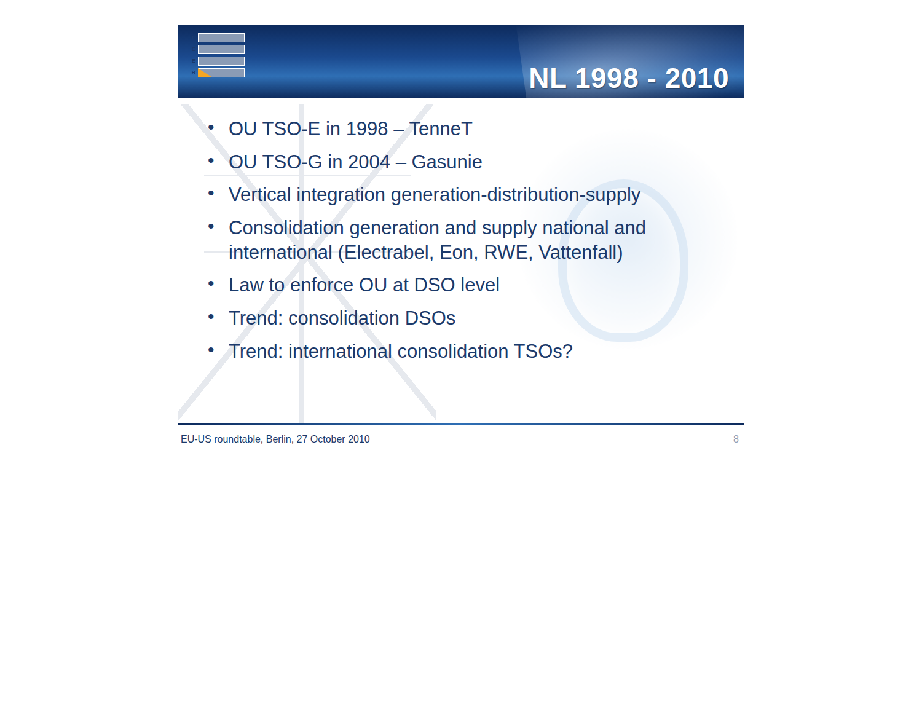NL 1998 - 2010
C E E R
OU TSO-E in 1998 – TenneT
OU TSO-G in 2004 – Gasunie
Vertical integration generation-distribution-supply
Consolidation generation and supply national and international (Electrabel, Eon, RWE, Vattenfall)
Law to enforce OU at DSO level
Trend: consolidation DSOs
Trend: international consolidation TSOs?
EU-US roundtable, Berlin, 27 October 2010
8